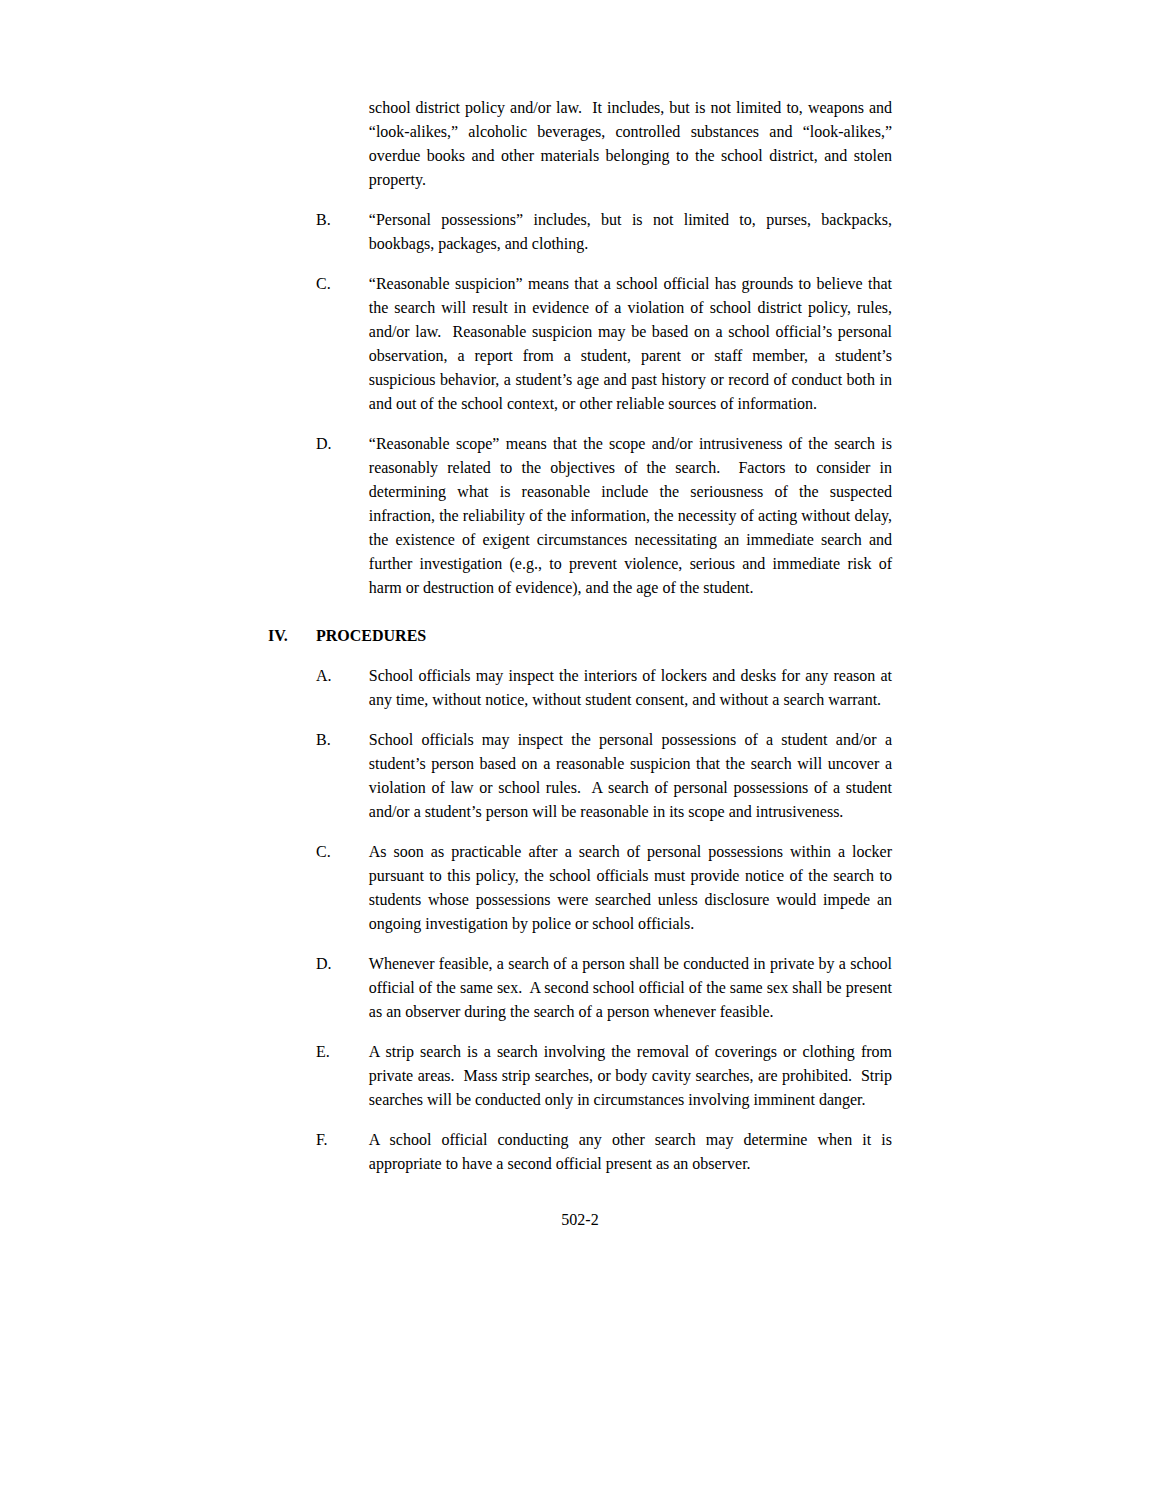school district policy and/or law. It includes, but is not limited to, weapons and “look-alikes,” alcoholic beverages, controlled substances and “look-alikes,” overdue books and other materials belonging to the school district, and stolen property.
B.
“Personal possessions” includes, but is not limited to, purses, backpacks, bookbags, packages, and clothing.
C.
“Reasonable suspicion” means that a school official has grounds to believe that the search will result in evidence of a violation of school district policy, rules, and/or law. Reasonable suspicion may be based on a school official’s personal observation, a report from a student, parent or staff member, a student’s suspicious behavior, a student’s age and past history or record of conduct both in and out of the school context, or other reliable sources of information.
D.
“Reasonable scope” means that the scope and/or intrusiveness of the search is reasonably related to the objectives of the search. Factors to consider in determining what is reasonable include the seriousness of the suspected infraction, the reliability of the information, the necessity of acting without delay, the existence of exigent circumstances necessitating an immediate search and further investigation (e.g., to prevent violence, serious and immediate risk of harm or destruction of evidence), and the age of the student.
IV.
PROCEDURES
A.
School officials may inspect the interiors of lockers and desks for any reason at any time, without notice, without student consent, and without a search warrant.
B.
School officials may inspect the personal possessions of a student and/or a student’s person based on a reasonable suspicion that the search will uncover a violation of law or school rules. A search of personal possessions of a student and/or a student’s person will be reasonable in its scope and intrusiveness.
C.
As soon as practicable after a search of personal possessions within a locker pursuant to this policy, the school officials must provide notice of the search to students whose possessions were searched unless disclosure would impede an ongoing investigation by police or school officials.
D.
Whenever feasible, a search of a person shall be conducted in private by a school official of the same sex. A second school official of the same sex shall be present as an observer during the search of a person whenever feasible.
E.
A strip search is a search involving the removal of coverings or clothing from private areas. Mass strip searches, or body cavity searches, are prohibited. Strip searches will be conducted only in circumstances involving imminent danger.
F.
A school official conducting any other search may determine when it is appropriate to have a second official present as an observer.
502-2